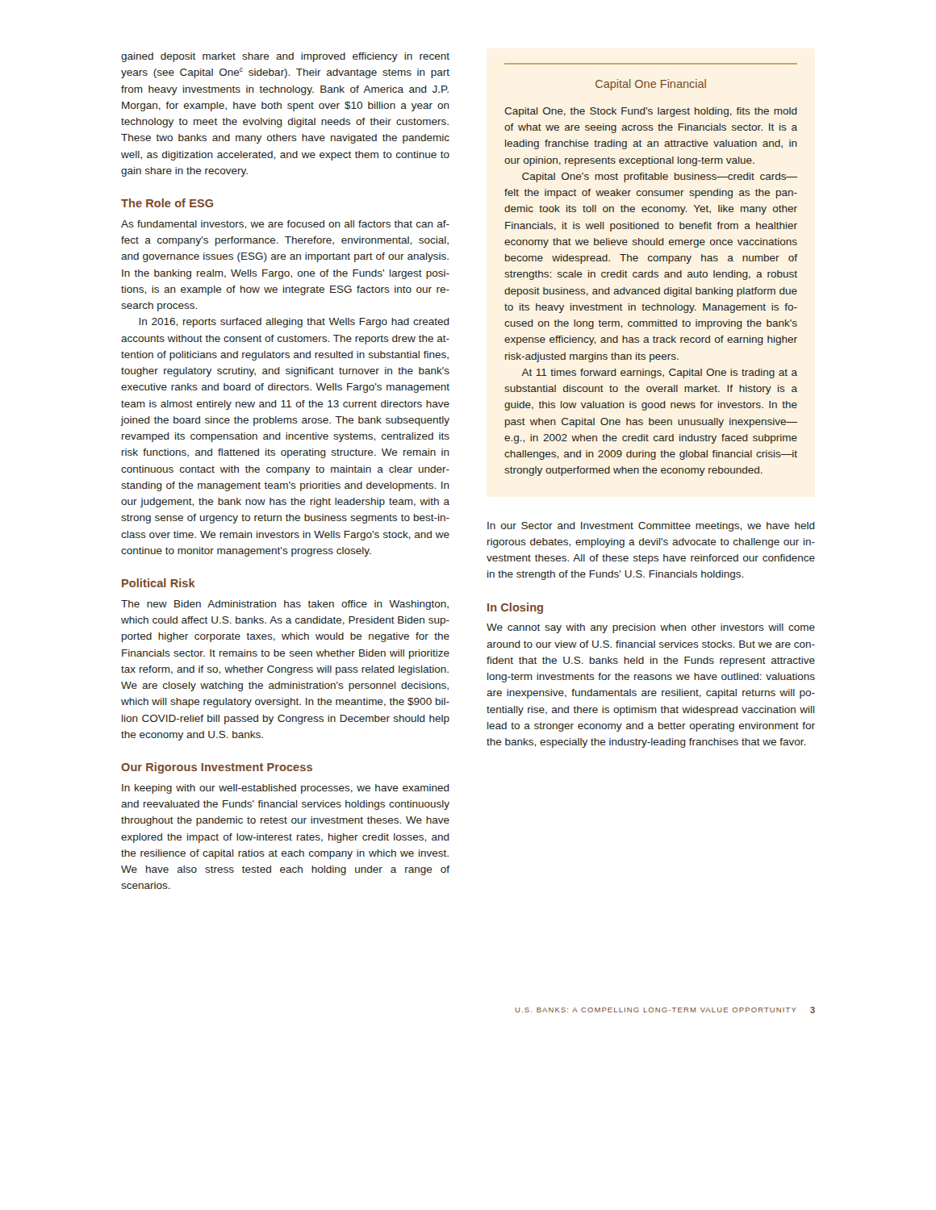gained deposit market share and improved efficiency in recent years (see Capital Onec sidebar). Their advantage stems in part from heavy investments in technology. Bank of America and J.P. Morgan, for example, have both spent over $10 billion a year on technology to meet the evolving digital needs of their customers. These two banks and many others have navigated the pandemic well, as digitization accelerated, and we expect them to continue to gain share in the recovery.
The Role of ESG
As fundamental investors, we are focused on all factors that can affect a company's performance. Therefore, environmental, social, and governance issues (ESG) are an important part of our analysis. In the banking realm, Wells Fargo, one of the Funds' largest positions, is an example of how we integrate ESG factors into our research process.
In 2016, reports surfaced alleging that Wells Fargo had created accounts without the consent of customers. The reports drew the attention of politicians and regulators and resulted in substantial fines, tougher regulatory scrutiny, and significant turnover in the bank's executive ranks and board of directors. Wells Fargo's management team is almost entirely new and 11 of the 13 current directors have joined the board since the problems arose. The bank subsequently revamped its compensation and incentive systems, centralized its risk functions, and flattened its operating structure. We remain in continuous contact with the company to maintain a clear understanding of the management team's priorities and developments. In our judgement, the bank now has the right leadership team, with a strong sense of urgency to return the business segments to best-in-class over time. We remain investors in Wells Fargo's stock, and we continue to monitor management's progress closely.
Political Risk
The new Biden Administration has taken office in Washington, which could affect U.S. banks. As a candidate, President Biden supported higher corporate taxes, which would be negative for the Financials sector. It remains to be seen whether Biden will prioritize tax reform, and if so, whether Congress will pass related legislation. We are closely watching the administration's personnel decisions, which will shape regulatory oversight. In the meantime, the $900 billion COVID-relief bill passed by Congress in December should help the economy and U.S. banks.
Our Rigorous Investment Process
In keeping with our well-established processes, we have examined and reevaluated the Funds' financial services holdings continuously throughout the pandemic to retest our investment theses. We have explored the impact of low-interest rates, higher credit losses, and the resilience of capital ratios at each company in which we invest. We have also stress tested each holding under a range of scenarios.
Capital One Financial
Capital One, the Stock Fund's largest holding, fits the mold of what we are seeing across the Financials sector. It is a leading franchise trading at an attractive valuation and, in our opinion, represents exceptional long-term value.
Capital One's most profitable business—credit cards—felt the impact of weaker consumer spending as the pandemic took its toll on the economy. Yet, like many other Financials, it is well positioned to benefit from a healthier economy that we believe should emerge once vaccinations become widespread. The company has a number of strengths: scale in credit cards and auto lending, a robust deposit business, and advanced digital banking platform due to its heavy investment in technology. Management is focused on the long term, committed to improving the bank's expense efficiency, and has a track record of earning higher risk-adjusted margins than its peers.
At 11 times forward earnings, Capital One is trading at a substantial discount to the overall market. If history is a guide, this low valuation is good news for investors. In the past when Capital One has been unusually inexpensive—e.g., in 2002 when the credit card industry faced subprime challenges, and in 2009 during the global financial crisis—it strongly outperformed when the economy rebounded.
In our Sector and Investment Committee meetings, we have held rigorous debates, employing a devil's advocate to challenge our investment theses. All of these steps have reinforced our confidence in the strength of the Funds' U.S. Financials holdings.
In Closing
We cannot say with any precision when other investors will come around to our view of U.S. financial services stocks. But we are confident that the U.S. banks held in the Funds represent attractive long-term investments for the reasons we have outlined: valuations are inexpensive, fundamentals are resilient, capital returns will potentially rise, and there is optimism that widespread vaccination will lead to a stronger economy and a better operating environment for the banks, especially the industry-leading franchises that we favor.
U.S. BANKS: A COMPELLING LONG-TERM VALUE OPPORTUNITY 3